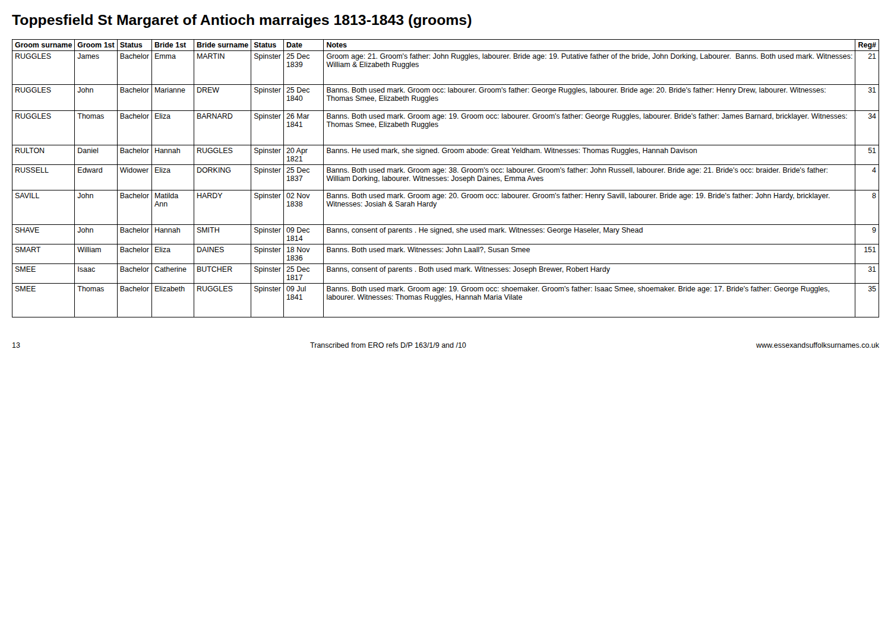Toppesfield St Margaret of Antioch marraiges 1813-1843 (grooms)
| Groom surname | Groom 1st | Status | Bride 1st | Bride surname | Status | Date | Notes | Reg# |
| --- | --- | --- | --- | --- | --- | --- | --- | --- |
| RUGGLES | James | Bachelor | Emma | MARTIN | Spinster | 25 Dec 1839 | Groom age: 21. Groom's father: John Ruggles, labourer. Bride age: 19. Putative father of the bride, John Dorking, Labourer. Banns. Both used mark. Witnesses: William & Elizabeth Ruggles | 21 |
| RUGGLES | John | Bachelor | Marianne | DREW | Spinster | 25 Dec 1840 | Banns. Both used mark. Groom occ: labourer. Groom's father: George Ruggles, labourer. Bride age: 20. Bride's father: Henry Drew, labourer. Witnesses: Thomas Smee, Elizabeth Ruggles | 31 |
| RUGGLES | Thomas | Bachelor | Eliza | BARNARD | Spinster | 26 Mar 1841 | Banns. Both used mark. Groom age: 19. Groom occ: labourer. Groom's father: George Ruggles, labourer. Bride's father: James Barnard, bricklayer. Witnesses: Thomas Smee, Elizabeth Ruggles | 34 |
| RULTON | Daniel | Bachelor | Hannah | RUGGLES | Spinster | 20 Apr 1821 | Banns. He used mark, she signed. Groom abode: Great Yeldham. Witnesses: Thomas Ruggles, Hannah Davison | 51 |
| RUSSELL | Edward | Widower | Eliza | DORKING | Spinster | 25 Dec 1837 | Banns. Both used mark. Groom age: 38. Groom's occ: labourer. Groom's father: John Russell, labourer. Bride age: 21. Bride's occ: braider. Bride's father: William Dorking, labourer. Witnesses: Joseph Daines, Emma Aves | 4 |
| SAVILL | John | Bachelor | Matilda Ann | HARDY | Spinster | 02 Nov 1838 | Banns. Both used mark. Groom age: 20. Groom occ: labourer. Groom's father: Henry Savill, labourer. Bride age: 19. Bride's father: John Hardy, bricklayer. Witnesses: Josiah & Sarah Hardy | 8 |
| SHAVE | John | Bachelor | Hannah | SMITH | Spinster | 09 Dec 1814 | Banns, consent of parents . He signed, she used mark. Witnesses: George Haseler, Mary Shead | 9 |
| SMART | William | Bachelor | Eliza | DAINES | Spinster | 18 Nov 1836 | Banns. Both used mark. Witnesses: John Laall?, Susan Smee | 151 |
| SMEE | Isaac | Bachelor | Catherine | BUTCHER | Spinster | 25 Dec 1817 | Banns, consent of parents . Both used mark. Witnesses: Joseph Brewer, Robert Hardy | 31 |
| SMEE | Thomas | Bachelor | Elizabeth | RUGGLES | Spinster | 09 Jul 1841 | Banns. Both used mark. Groom age: 19. Groom occ: shoemaker. Groom's father: Isaac Smee, shoemaker. Bride age: 17. Bride's father: George Ruggles, labourer. Witnesses: Thomas Ruggles, Hannah Maria Vilate | 35 |
13
Transcribed from ERO refs D/P 163/1/9 and /10
www.essexandsuffolksurnames.co.uk